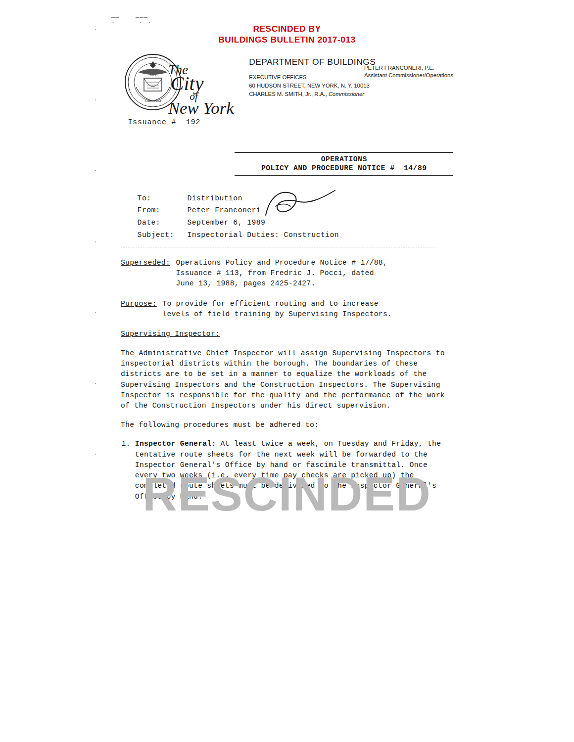RESCINDED BY
BUILDINGS BULLETIN 2017-013
—— ———
· · ·
· · · · · · ·
SIGILLUM 1625
The
City
of
New York
DEPARTMENT OF BUILDINGS
EXECUTIVE OFFICES
60 HUDSON STREET, NEW YORK, N. Y. 10013
CHARLES M. SMITH, Jr., R.A., Commissioner
PETER FRANCONERI, P.E.
Assistant Commissioner/Operations
Issuance # 192
OPERATIONS
POLICY AND PROCEDURE NOTICE # 14/89
| To: | Distribution |
| From: | Peter Franconeri |
| Date: | September 6, 1989 |
| Subject: | Inspectorial Duties: Construction |
Superseded:
Operations Policy and Procedure Notice # 17/88,
Issuance # 113, from Fredric J. Pocci, dated
June 13, 1988, pages 2425-2427.
Purpose:
To provide for efficient routing and to increase
levels of field training by Supervising Inspectors.
Supervising Inspector:
The Administrative Chief Inspector will assign Supervising Inspectors to inspectorial districts within the borough. The boundaries of these districts are to be set in a manner to equalize the workloads of the Supervising Inspectors and the Construction Inspectors. The Supervising Inspector is responsible for the quality and the performance of the work of the Construction Inspectors under his direct supervision.
The following procedures must be adhered to:
Inspector General: At least twice a week, on Tuesday and Friday, the tentative route sheets for the next week will be forwarded to the Inspector General's Office by hand or fascimile transmittal. Once every two weeks (i.e. every time pay checks are picked up) the completed route sheets must be delivered to the Inspector General's Office by hand.
RESCINDED